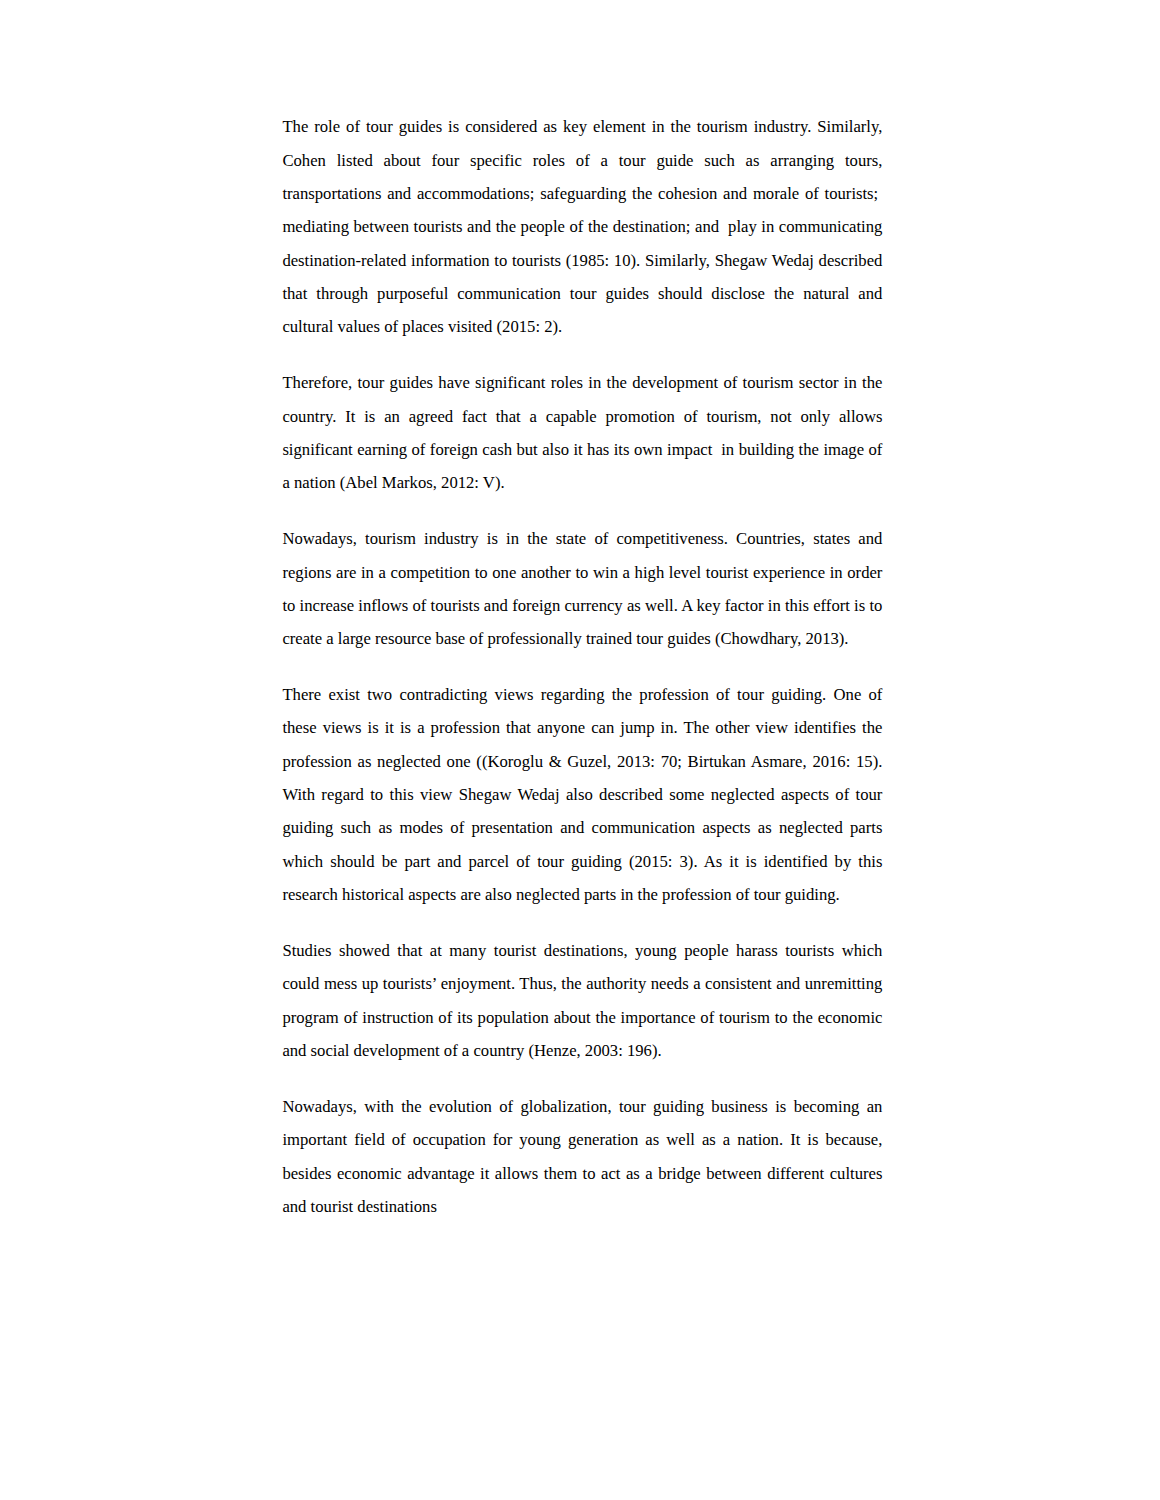The role of tour guides is considered as key element in the tourism industry. Similarly, Cohen listed about four specific roles of a tour guide such as arranging tours, transportations and accommodations; safeguarding the cohesion and morale of tourists; mediating between tourists and the people of the destination; and play in communicating destination-related information to tourists (1985: 10). Similarly, Shegaw Wedaj described that through purposeful communication tour guides should disclose the natural and cultural values of places visited (2015: 2).
Therefore, tour guides have significant roles in the development of tourism sector in the country. It is an agreed fact that a capable promotion of tourism, not only allows significant earning of foreign cash but also it has its own impact in building the image of a nation (Abel Markos, 2012: V).
Nowadays, tourism industry is in the state of competitiveness. Countries, states and regions are in a competition to one another to win a high level tourist experience in order to increase inflows of tourists and foreign currency as well. A key factor in this effort is to create a large resource base of professionally trained tour guides (Chowdhary, 2013).
There exist two contradicting views regarding the profession of tour guiding. One of these views is it is a profession that anyone can jump in. The other view identifies the profession as neglected one ((Koroglu & Guzel, 2013: 70; Birtukan Asmare, 2016: 15). With regard to this view Shegaw Wedaj also described some neglected aspects of tour guiding such as modes of presentation and communication aspects as neglected parts which should be part and parcel of tour guiding (2015: 3). As it is identified by this research historical aspects are also neglected parts in the profession of tour guiding.
Studies showed that at many tourist destinations, young people harass tourists which could mess up tourists’ enjoyment. Thus, the authority needs a consistent and unremitting program of instruction of its population about the importance of tourism to the economic and social development of a country (Henze, 2003: 196).
Nowadays, with the evolution of globalization, tour guiding business is becoming an important field of occupation for young generation as well as a nation. It is because, besides economic advantage it allows them to act as a bridge between different cultures and tourist destinations